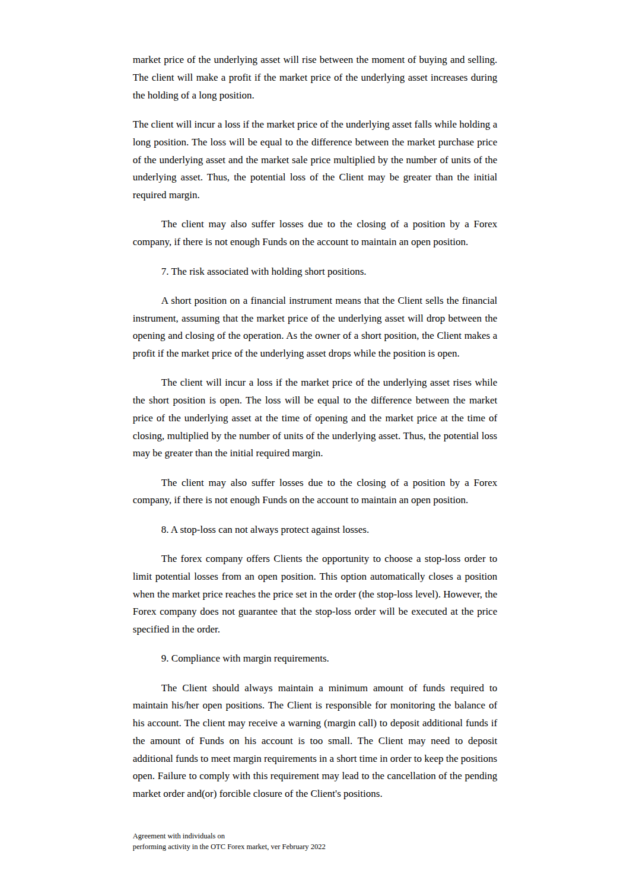market price of the underlying asset will rise between the moment of buying and selling. The client will make a profit if the market price of the underlying asset increases during the holding of a long position.
The client will incur a loss if the market price of the underlying asset falls while holding a long position. The loss will be equal to the difference between the market purchase price of the underlying asset and the market sale price multiplied by the number of units of the underlying asset. Thus, the potential loss of the Client may be greater than the initial required margin.
The client may also suffer losses due to the closing of a position by a Forex company, if there is not enough Funds on the account to maintain an open position.
7. The risk associated with holding short positions.
A short position on a financial instrument means that the Client sells the financial instrument, assuming that the market price of the underlying asset will drop between the opening and closing of the operation. As the owner of a short position, the Client makes a profit if the market price of the underlying asset drops while the position is open.
The client will incur a loss if the market price of the underlying asset rises while the short position is open. The loss will be equal to the difference between the market price of the underlying asset at the time of opening and the market price at the time of closing, multiplied by the number of units of the underlying asset. Thus, the potential loss may be greater than the initial required margin.
The client may also suffer losses due to the closing of a position by a Forex company, if there is not enough Funds on the account to maintain an open position.
8. A stop-loss can not always protect against losses.
The forex company offers Clients the opportunity to choose a stop-loss order to limit potential losses from an open position. This option automatically closes a position when the market price reaches the price set in the order (the stop-loss level). However, the Forex company does not guarantee that the stop-loss order will be executed at the price specified in the order.
9. Compliance with margin requirements.
The Client should always maintain a minimum amount of funds required to maintain his/her open positions. The Client is responsible for monitoring the balance of his account. The client may receive a warning (margin call) to deposit additional funds if the amount of Funds on his account is too small. The Client may need to deposit additional funds to meet margin requirements in a short time in order to keep the positions open. Failure to comply with this requirement may lead to the cancellation of the pending market order and(or) forcible closure of the Client's positions.
Agreement with individuals on
performing activity in the OTC Forex market, ver February 2022